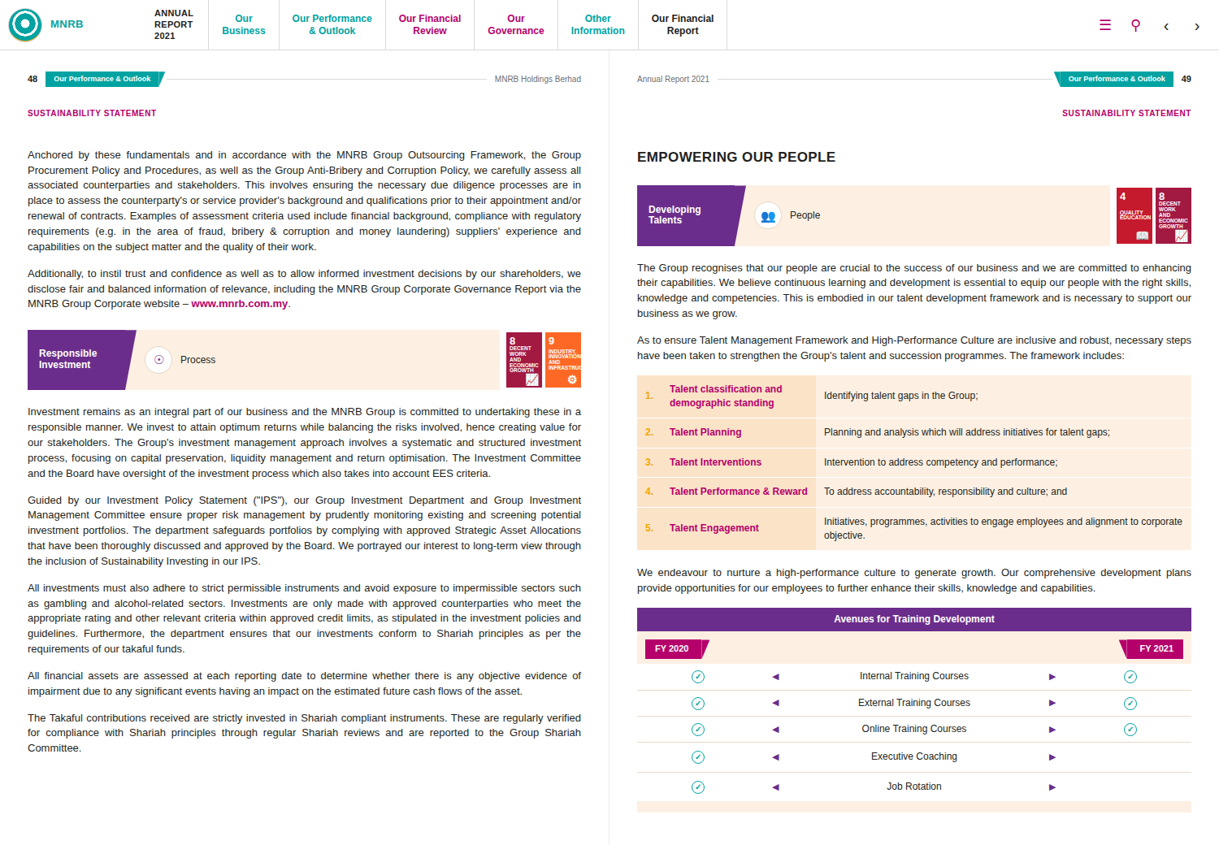MNRB
ANNUAL
REPORT
2021
Our
Business Our Performance
& Outlook Our Financial
Review Our
Governance Other
Information Our Financial
Report
☰ ⚲ ‹ ›
48 Our Performance & Outlook MNRB Holdings Berhad
SUSTAINABILITY STATEMENT
Anchored by these fundamentals and in accordance with the MNRB Group Outsourcing Framework, the Group Procurement Policy and Procedures, as well as the Group Anti-Bribery and Corruption Policy, we carefully assess all associated counterparties and stakeholders. This involves ensuring the necessary due diligence processes are in place to assess the counterparty's or service provider's background and qualifications prior to their appointment and/or renewal of contracts. Examples of assessment criteria used include financial background, compliance with regulatory requirements (e.g. in the area of fraud, bribery & corruption and money laundering) suppliers' experience and capabilities on the subject matter and the quality of their work.
Additionally, to instil trust and confidence as well as to allow informed investment decisions by our shareholders, we disclose fair and balanced information of relevance, including the MNRB Group Corporate Governance Report via the MNRB Group Corporate website – www.mnrb.com.my.
Responsible
Investment
☉ Process
8
DECENT WORK AND ECONOMIC GROWTH
📈
9
INDUSTRY, INNOVATION AND INFRASTRUCTURE
⚙
Investment remains as an integral part of our business and the MNRB Group is committed to undertaking these in a responsible manner. We invest to attain optimum returns while balancing the risks involved, hence creating value for our stakeholders. The Group's investment management approach involves a systematic and structured investment process, focusing on capital preservation, liquidity management and return optimisation. The Investment Committee and the Board have oversight of the investment process which also takes into account EES criteria.
Guided by our Investment Policy Statement ("IPS"), our Group Investment Department and Group Investment Management Committee ensure proper risk management by prudently monitoring existing and screening potential investment portfolios. The department safeguards portfolios by complying with approved Strategic Asset Allocations that have been thoroughly discussed and approved by the Board. We portrayed our interest to long-term view through the inclusion of Sustainability Investing in our IPS.
All investments must also adhere to strict permissible instruments and avoid exposure to impermissible sectors such as gambling and alcohol-related sectors. Investments are only made with approved counterparties who meet the appropriate rating and other relevant criteria within approved credit limits, as stipulated in the investment policies and guidelines. Furthermore, the department ensures that our investments conform to Shariah principles as per the requirements of our takaful funds.
All financial assets are assessed at each reporting date to determine whether there is any objective evidence of impairment due to any significant events having an impact on the estimated future cash flows of the asset.
The Takaful contributions received are strictly invested in Shariah compliant instruments. These are regularly verified for compliance with Shariah principles through regular Shariah reviews and are reported to the Group Shariah Committee.
Annual Report 2021 Our Performance & Outlook 49
SUSTAINABILITY STATEMENT
EMPOWERING OUR PEOPLE
Developing
Talents
👥 People
4
QUALITY EDUCATION
📖
8
DECENT WORK AND ECONOMIC GROWTH
📈
The Group recognises that our people are crucial to the success of our business and we are committed to enhancing their capabilities. We believe continuous learning and development is essential to equip our people with the right skills, knowledge and competencies. This is embodied in our talent development framework and is necessary to support our business as we grow.
As to ensure Talent Management Framework and High-Performance Culture are inclusive and robust, necessary steps have been taken to strengthen the Group's talent and succession programmes. The framework includes:
| 1. | Talent classification and demographic standing | Identifying talent gaps in the Group; |
| 2. | Talent Planning | Planning and analysis which will address initiatives for talent gaps; |
| 3. | Talent Interventions | Intervention to address competency and performance; |
| 4. | Talent Performance & Reward | To address accountability, responsibility and culture; and |
| 5. | Talent Engagement | Initiatives, programmes, activities to engage employees and alignment to corporate objective. |
We endeavour to nurture a high-performance culture to generate growth. Our comprehensive development plans provide opportunities for our employees to further enhance their skills, knowledge and capabilities.
Avenues for Training Development
FY 2020 FY 2021
| ✓ | ◀ | Internal Training Courses | ▶ | ✓ |
| ✓ | ◀ | External Training Courses | ▶ | ✓ |
| ✓ | ◀ | Online Training Courses | ▶ | ✓ |
| ✓ | ◀ | Executive Coaching | ▶ | |
| ✓ | ◀ | Job Rotation | ▶ | |